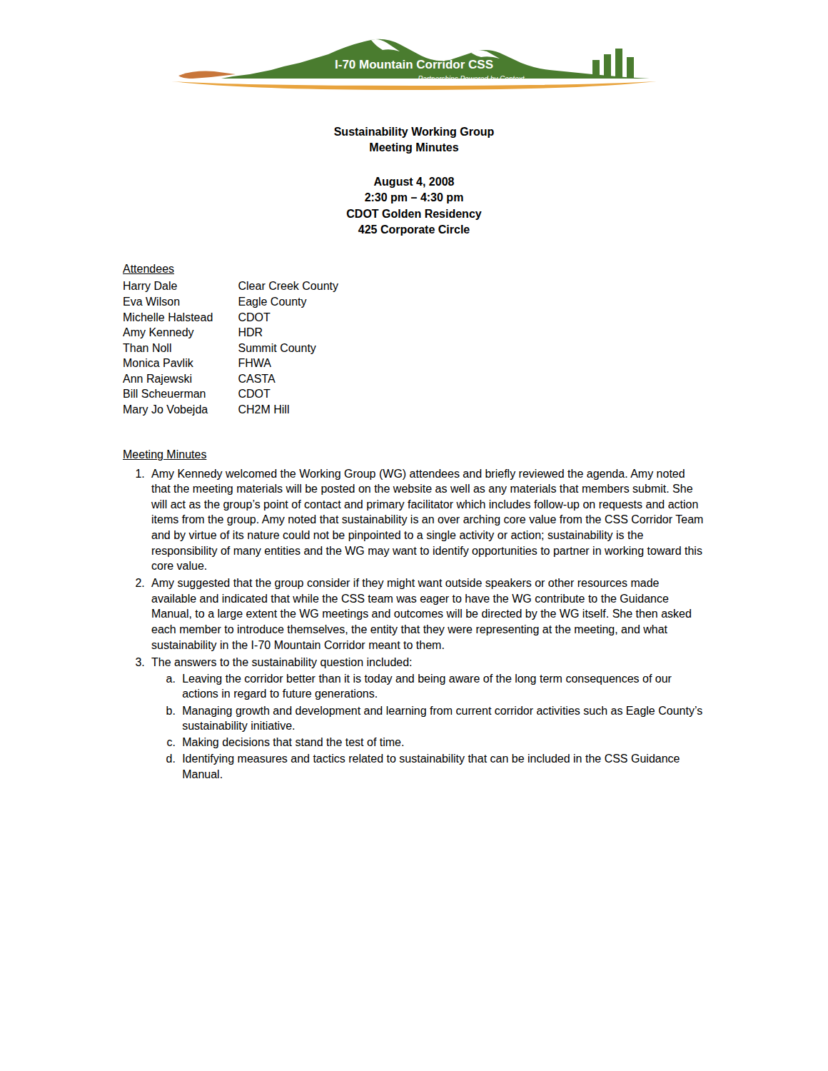I-70 Mountain Corridor CSS Partnerships Powered by Context
Sustainability Working Group
Meeting Minutes
August 4, 2008
2:30 pm – 4:30 pm
CDOT Golden Residency
425 Corporate Circle
Attendees
| Harry Dale | Clear Creek County |
| Eva Wilson | Eagle County |
| Michelle Halstead | CDOT |
| Amy Kennedy | HDR |
| Than Noll | Summit County |
| Monica Pavlik | FHWA |
| Ann Rajewski | CASTA |
| Bill Scheuerman | CDOT |
| Mary Jo Vobejda | CH2M Hill |
Meeting Minutes
Amy Kennedy welcomed the Working Group (WG) attendees and briefly reviewed the agenda. Amy noted that the meeting materials will be posted on the website as well as any materials that members submit. She will act as the group’s point of contact and primary facilitator which includes follow-up on requests and action items from the group. Amy noted that sustainability is an over arching core value from the CSS Corridor Team and by virtue of its nature could not be pinpointed to a single activity or action; sustainability is the responsibility of many entities and the WG may want to identify opportunities to partner in working toward this core value.
Amy suggested that the group consider if they might want outside speakers or other resources made available and indicated that while the CSS team was eager to have the WG contribute to the Guidance Manual, to a large extent the WG meetings and outcomes will be directed by the WG itself. She then asked each member to introduce themselves, the entity that they were representing at the meeting, and what sustainability in the I-70 Mountain Corridor meant to them.
The answers to the sustainability question included:
Leaving the corridor better than it is today and being aware of the long term consequences of our actions in regard to future generations.
Managing growth and development and learning from current corridor activities such as Eagle County’s sustainability initiative.
Making decisions that stand the test of time.
Identifying measures and tactics related to sustainability that can be included in the CSS Guidance Manual.